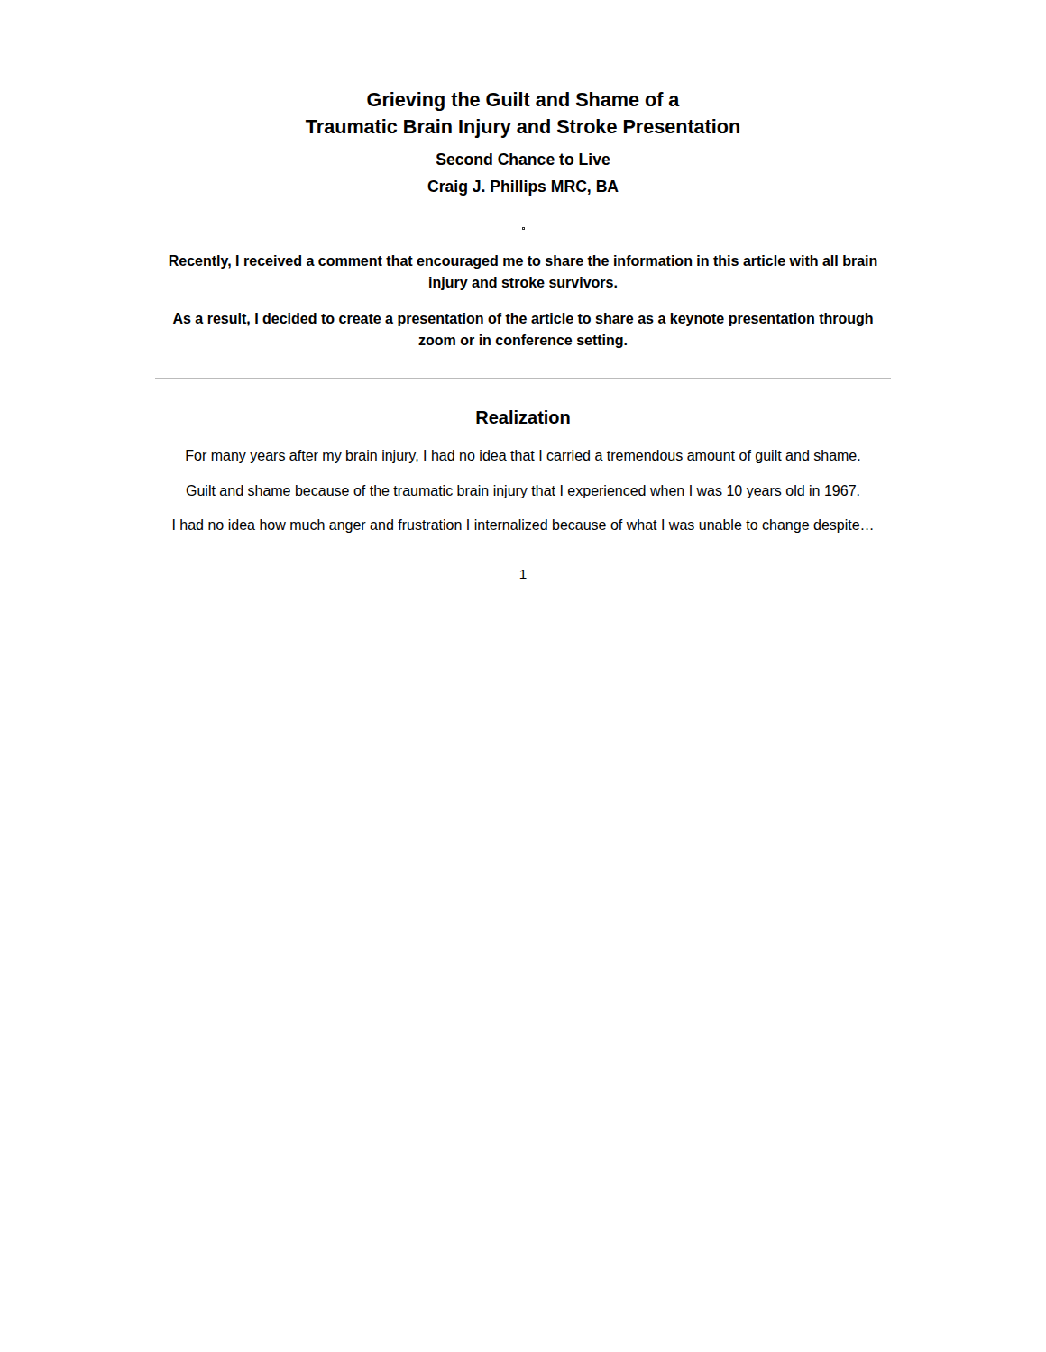Grieving the Guilt and Shame of a
Traumatic Brain Injury and Stroke Presentation
Second Chance to Live
Craig J. Phillips MRC, BA
Recently, I received a comment that encouraged me to share the information in this article with all brain injury and stroke survivors.
As a result, I decided to create a presentation of the article to share as a keynote presentation through zoom or in conference setting.
Realization
For many years after my brain injury, I had no idea that I carried a tremendous amount of guilt and shame.
Guilt and shame because of the traumatic brain injury that I experienced when I was 10 years old in 1967.
I had no idea how much anger and frustration I internalized because of what I was unable to change despite…
1